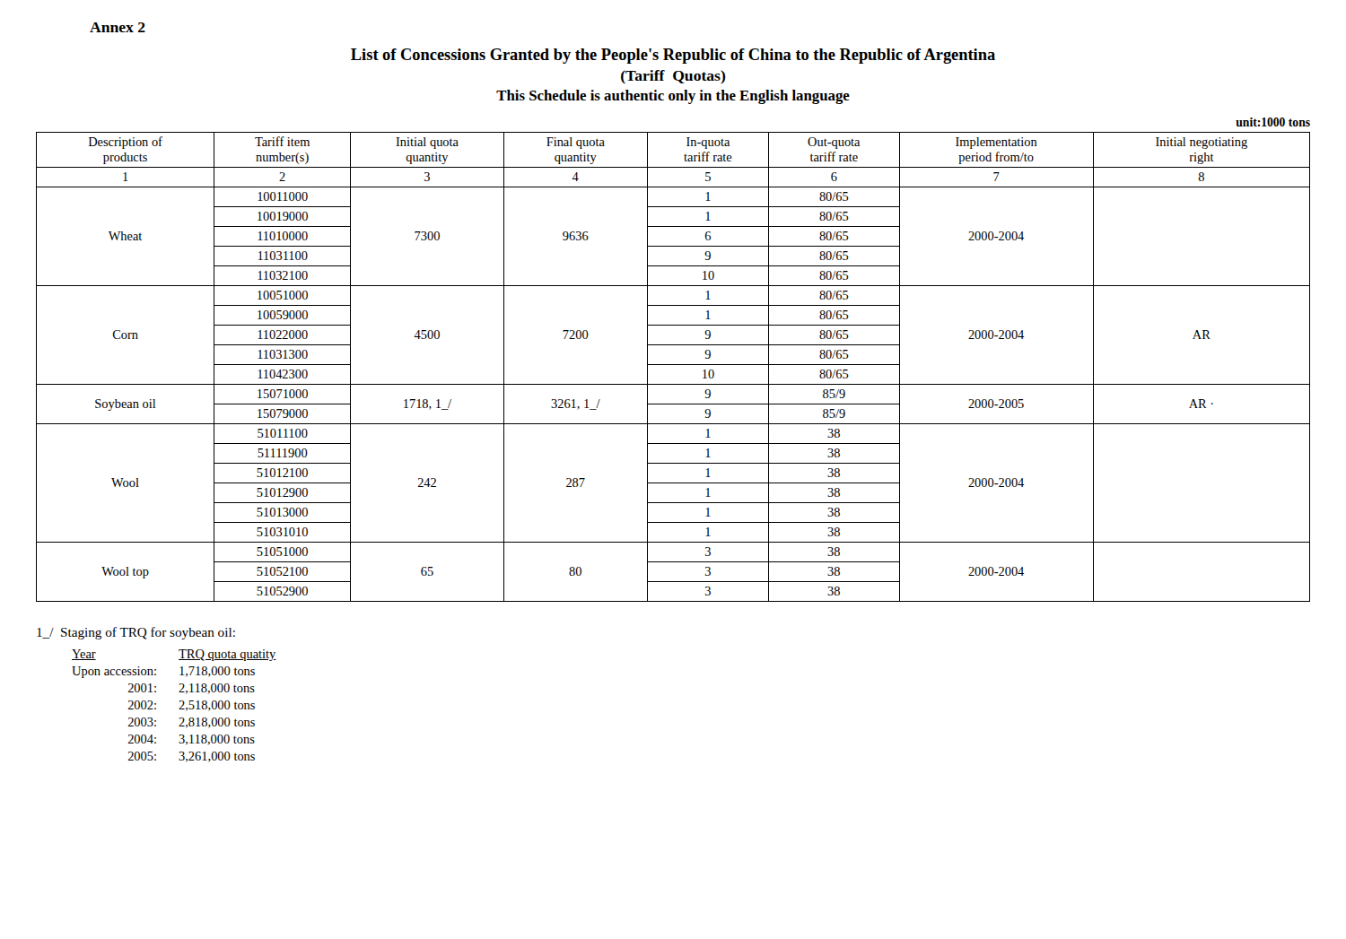Annex 2
List of Concessions Granted by the People's Republic of China to the Republic of Argentina
(Tariff Quotas)
This Schedule is authentic only in the English language
unit:1000 tons
| Description of products | Tariff item number(s) | Initial quota quantity | Final quota quantity | In-quota tariff rate | Out-quota tariff rate | Implementation period from/to | Initial negotiating right |
| --- | --- | --- | --- | --- | --- | --- | --- |
| 1 | 2 | 3 | 4 | 5 | 6 | 7 | 8 |
| Wheat | 10011000 | 7300 | 9636 | 1 | 80/65 | 2000-2004 | |
| 10019000 | 1 | 80/65 |
| 11010000 | 6 | 80/65 |
| 11031100 | 9 | 80/65 |
| 11032100 | 10 | 80/65 |
| Corn | 10051000 | 4500 | 7200 | 1 | 80/65 | 2000-2004 | AR |
| 10059000 | 1 | 80/65 |
| 11022000 | 9 | 80/65 |
| 11031300 | 9 | 80/65 |
| 11042300 | 10 | 80/65 |
| Soybean oil | 15071000 | 1718, 1_/ | 3261, 1_/ | 9 | 85/9 | 2000-2005 | AR · |
| 15079000 | 9 | 85/9 |
| Wool | 51011100 | 242 | 287 | 1 | 38 | 2000-2004 | |
| 51111900 | 1 | 38 |
| 51012100 | 1 | 38 |
| 51012900 | 1 | 38 |
| 51013000 | 1 | 38 |
| 51031010 | 1 | 38 |
| Wool top | 51051000 | 65 | 80 | 3 | 38 | 2000-2004 | |
| 51052100 | 3 | 38 |
| 51052900 | 3 | 38 |
1_/ Staging of TRQ for soybean oil:
| Year | TRQ quota quatity |
| --- | --- |
| Upon accession: | 1,718,000 tons |
| 2001: | 2,118,000 tons |
| 2002: | 2,518,000 tons |
| 2003: | 2,818,000 tons |
| 2004: | 3,118,000 tons |
| 2005: | 3,261,000 tons |